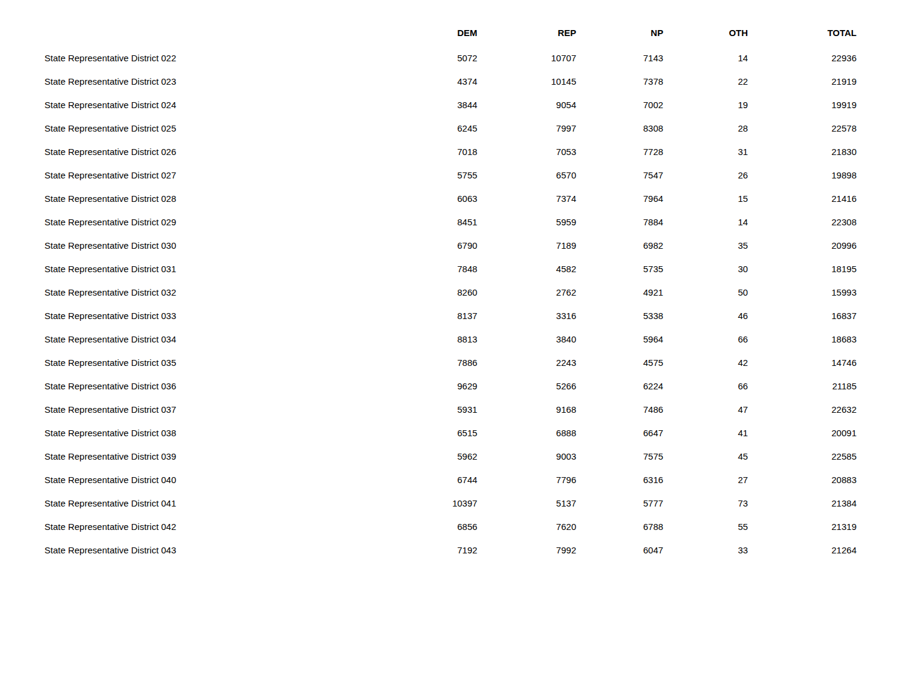| | DEM | REP | NP | OTH | TOTAL |
| --- | --- | --- | --- | --- | --- |
| State Representative District 022 | 5072 | 10707 | 7143 | 14 | 22936 |
| State Representative District 023 | 4374 | 10145 | 7378 | 22 | 21919 |
| State Representative District 024 | 3844 | 9054 | 7002 | 19 | 19919 |
| State Representative District 025 | 6245 | 7997 | 8308 | 28 | 22578 |
| State Representative District 026 | 7018 | 7053 | 7728 | 31 | 21830 |
| State Representative District 027 | 5755 | 6570 | 7547 | 26 | 19898 |
| State Representative District 028 | 6063 | 7374 | 7964 | 15 | 21416 |
| State Representative District 029 | 8451 | 5959 | 7884 | 14 | 22308 |
| State Representative District 030 | 6790 | 7189 | 6982 | 35 | 20996 |
| State Representative District 031 | 7848 | 4582 | 5735 | 30 | 18195 |
| State Representative District 032 | 8260 | 2762 | 4921 | 50 | 15993 |
| State Representative District 033 | 8137 | 3316 | 5338 | 46 | 16837 |
| State Representative District 034 | 8813 | 3840 | 5964 | 66 | 18683 |
| State Representative District 035 | 7886 | 2243 | 4575 | 42 | 14746 |
| State Representative District 036 | 9629 | 5266 | 6224 | 66 | 21185 |
| State Representative District 037 | 5931 | 9168 | 7486 | 47 | 22632 |
| State Representative District 038 | 6515 | 6888 | 6647 | 41 | 20091 |
| State Representative District 039 | 5962 | 9003 | 7575 | 45 | 22585 |
| State Representative District 040 | 6744 | 7796 | 6316 | 27 | 20883 |
| State Representative District 041 | 10397 | 5137 | 5777 | 73 | 21384 |
| State Representative District 042 | 6856 | 7620 | 6788 | 55 | 21319 |
| State Representative District 043 | 7192 | 7992 | 6047 | 33 | 21264 |